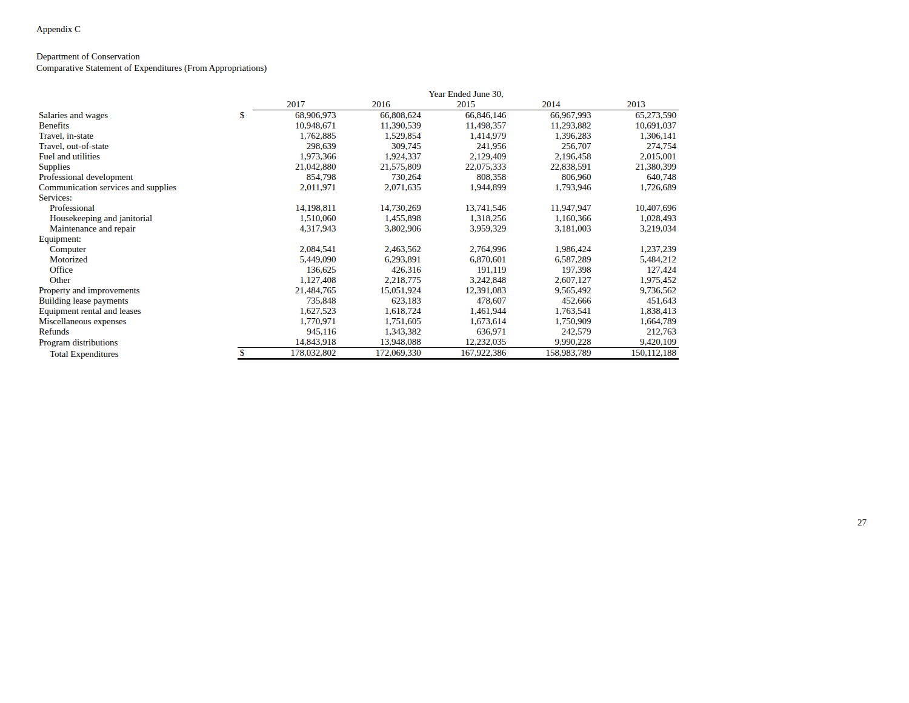Appendix C
Department of Conservation
Comparative Statement of Expenditures (From Appropriations)
| | | Year Ended June 30, |
| | | 2017 | 2016 | 2015 | 2014 | 2013 |
| Salaries and wages | $ | 68,906,973 | 66,808,624 | 66,846,146 | 66,967,993 | 65,273,590 |
| Benefits | | 10,948,671 | 11,390,539 | 11,498,357 | 11,293,882 | 10,691,037 |
| Travel, in-state | | 1,762,885 | 1,529,854 | 1,414,979 | 1,396,283 | 1,306,141 |
| Travel, out-of-state | | 298,639 | 309,745 | 241,956 | 256,707 | 274,754 |
| Fuel and utilities | | 1,973,366 | 1,924,337 | 2,129,409 | 2,196,458 | 2,015,001 |
| Supplies | | 21,042,880 | 21,575,809 | 22,075,333 | 22,838,591 | 21,380,399 |
| Professional development | | 854,798 | 730,264 | 808,358 | 806,960 | 640,748 |
| Communication services and supplies | | 2,011,971 | 2,071,635 | 1,944,899 | 1,793,946 | 1,726,689 |
| Services: | | | | | | |
| Professional | | 14,198,811 | 14,730,269 | 13,741,546 | 11,947,947 | 10,407,696 |
| Housekeeping and janitorial | | 1,510,060 | 1,455,898 | 1,318,256 | 1,160,366 | 1,028,493 |
| Maintenance and repair | | 4,317,943 | 3,802,906 | 3,959,329 | 3,181,003 | 3,219,034 |
| Equipment: | | | | | | |
| Computer | | 2,084,541 | 2,463,562 | 2,764,996 | 1,986,424 | 1,237,239 |
| Motorized | | 5,449,090 | 6,293,891 | 6,870,601 | 6,587,289 | 5,484,212 |
| Office | | 136,625 | 426,316 | 191,119 | 197,398 | 127,424 |
| Other | | 1,127,408 | 2,218,775 | 3,242,848 | 2,607,127 | 1,975,452 |
| Property and improvements | | 21,484,765 | 15,051,924 | 12,391,083 | 9,565,492 | 9,736,562 |
| Building lease payments | | 735,848 | 623,183 | 478,607 | 452,666 | 451,643 |
| Equipment rental and leases | | 1,627,523 | 1,618,724 | 1,461,944 | 1,763,541 | 1,838,413 |
| Miscellaneous expenses | | 1,770,971 | 1,751,605 | 1,673,614 | 1,750,909 | 1,664,789 |
| Refunds | | 945,116 | 1,343,382 | 636,971 | 242,579 | 212,763 |
| Program distributions | | 14,843,918 | 13,948,088 | 12,232,035 | 9,990,228 | 9,420,109 |
| Total Expenditures | $ | 178,032,802 | 172,069,330 | 167,922,386 | 158,983,789 | 150,112,188 |
27